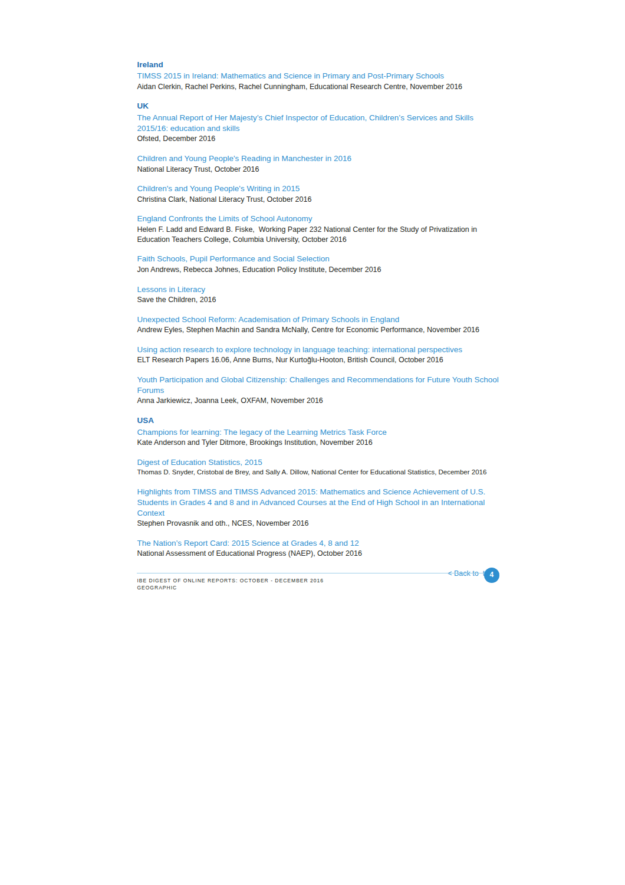Ireland
TIMSS 2015 in Ireland: Mathematics and Science in Primary and Post-Primary Schools
Aidan Clerkin, Rachel Perkins, Rachel Cunningham, Educational Research Centre, November 2016
UK
The Annual Report of Her Majesty’s Chief Inspector of Education, Children’s Services and Skills 2015/16: education and skills
Ofsted, December 2016
Children and Young People's Reading in Manchester in 2016
National Literacy Trust, October 2016
Children's and Young People's Writing in 2015
Christina Clark, National Literacy Trust, October 2016
England Confronts the Limits of School Autonomy
Helen F. Ladd and Edward B. Fiske, Working Paper 232 National Center for the Study of Privatization in Education Teachers College, Columbia University, October 2016
Faith Schools, Pupil Performance and Social Selection
Jon Andrews, Rebecca Johnes, Education Policy Institute, December 2016
Lessons in Literacy
Save the Children, 2016
Unexpected School Reform: Academisation of Primary Schools in England
Andrew Eyles, Stephen Machin and Sandra McNally, Centre for Economic Performance, November 2016
Using action research to explore technology in language teaching: international perspectives
ELT Research Papers 16.06, Anne Burns, Nur Kurtoğlu-Hooton, British Council, October 2016
Youth Participation and Global Citizenship: Challenges and Recommendations for Future Youth School Forums
Anna Jarkiewicz, Joanna Leek, OXFAM, November 2016
USA
Champions for learning: The legacy of the Learning Metrics Task Force
Kate Anderson and Tyler Ditmore, Brookings Institution, November 2016
Digest of Education Statistics, 2015
Thomas D. Snyder, Cristobal de Brey, and Sally A. Dillow, National Center for Educational Statistics, December 2016
Highlights from TIMSS and TIMSS Advanced 2015: Mathematics and Science Achievement of U.S. Students in Grades 4 and 8 and in Advanced Courses at the End of High School in an International Context
Stephen Provasnik and oth., NCES, November 2016
The Nation’s Report Card: 2015 Science at Grades 4, 8 and 12
National Assessment of Educational Progress (NAEP), October 2016
< Back to top >
IBE Digest of Online Reports: October - December 2016
Geographic
4